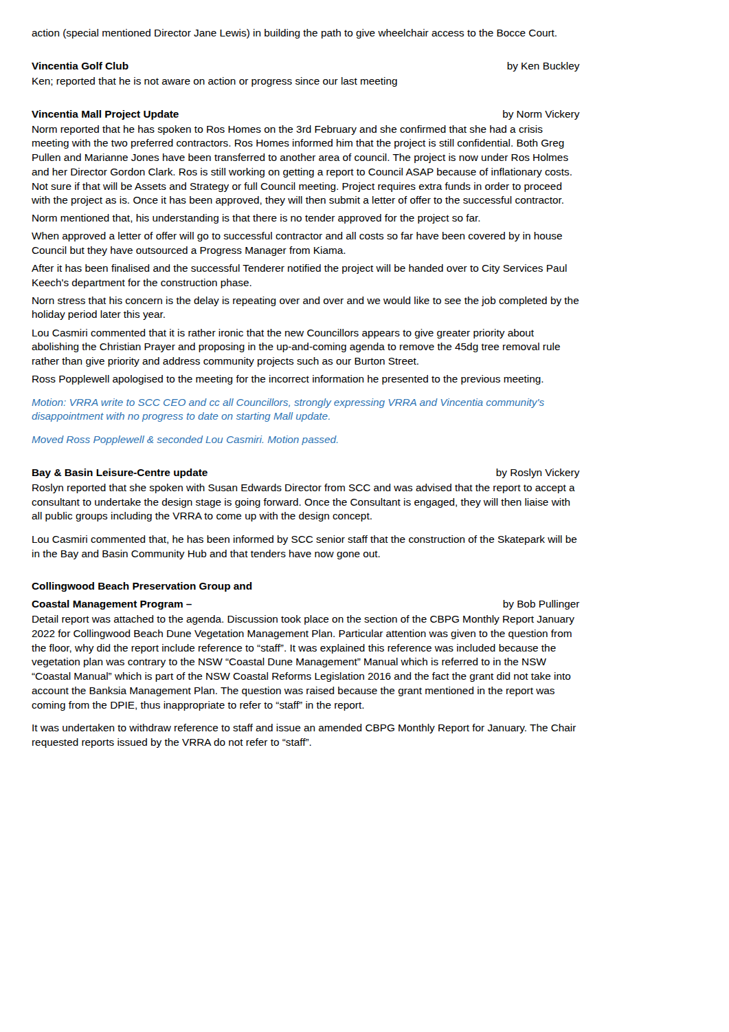action (special mentioned Director Jane Lewis) in building the path to give wheelchair access to the Bocce Court.
Vincentia Golf Club by Ken Buckley
Ken; reported that he is not aware on action or progress since our last meeting
Vincentia Mall Project Update by Norm Vickery
Norm reported that he has spoken to Ros Homes on the 3rd February and she confirmed that she had a crisis meeting with the two preferred contractors. Ros Homes informed him that the project is still confidential. Both Greg Pullen and Marianne Jones have been transferred to another area of council. The project is now under Ros Holmes and her Director Gordon Clark. Ros is still working on getting a report to Council ASAP because of inflationary costs. Not sure if that will be Assets and Strategy or full Council meeting. Project requires extra funds in order to proceed with the project as is. Once it has been approved, they will then submit a letter of offer to the successful contractor.
Norm mentioned that, his understanding is that there is no tender approved for the project so far.
When approved a letter of offer will go to successful contractor and all costs so far have been covered by in house Council but they have outsourced a Progress Manager from Kiama.
After it has been finalised and the successful Tenderer notified the project will be handed over to City Services Paul Keech's department for the construction phase.
Norn stress that his concern is the delay is repeating over and over and we would like to see the job completed by the holiday period later this year.
Lou Casmiri commented that it is rather ironic that the new Councillors appears to give greater priority about abolishing the Christian Prayer and proposing in the up-and-coming agenda to remove the 45dg tree removal rule rather than give priority and address community projects such as our Burton Street.
Ross Popplewell apologised to the meeting for the incorrect information he presented to the previous meeting.
Motion: VRRA write to SCC CEO and cc all Councillors, strongly expressing VRRA and Vincentia community's disappointment with no progress to date on starting Mall update.
Moved Ross Popplewell & seconded Lou Casmiri. Motion passed.
Bay & Basin Leisure-Centre update by Roslyn Vickery
Roslyn reported that she spoken with Susan Edwards Director from SCC and was advised that the report to accept a consultant to undertake the design stage is going forward. Once the Consultant is engaged, they will then liaise with all public groups including the VRRA to come up with the design concept.
Lou Casmiri commented that, he has been informed by SCC senior staff that the construction of the Skatepark will be in the Bay and Basin Community Hub and that tenders have now gone out.
Collingwood Beach Preservation Group and
Coastal Management Program – by Bob Pullinger
Detail report was attached to the agenda. Discussion took place on the section of the CBPG Monthly Report January 2022 for Collingwood Beach Dune Vegetation Management Plan. Particular attention was given to the question from the floor, why did the report include reference to “staff”. It was explained this reference was included because the vegetation plan was contrary to the NSW “Coastal Dune Management” Manual which is referred to in the NSW “Coastal Manual” which is part of the NSW Coastal Reforms Legislation 2016 and the fact the grant did not take into account the Banksia Management Plan. The question was raised because the grant mentioned in the report was coming from the DPIE, thus inappropriate to refer to “staff” in the report.
It was undertaken to withdraw reference to staff and issue an amended CBPG Monthly Report for January. The Chair requested reports issued by the VRRA do not refer to “staff”.